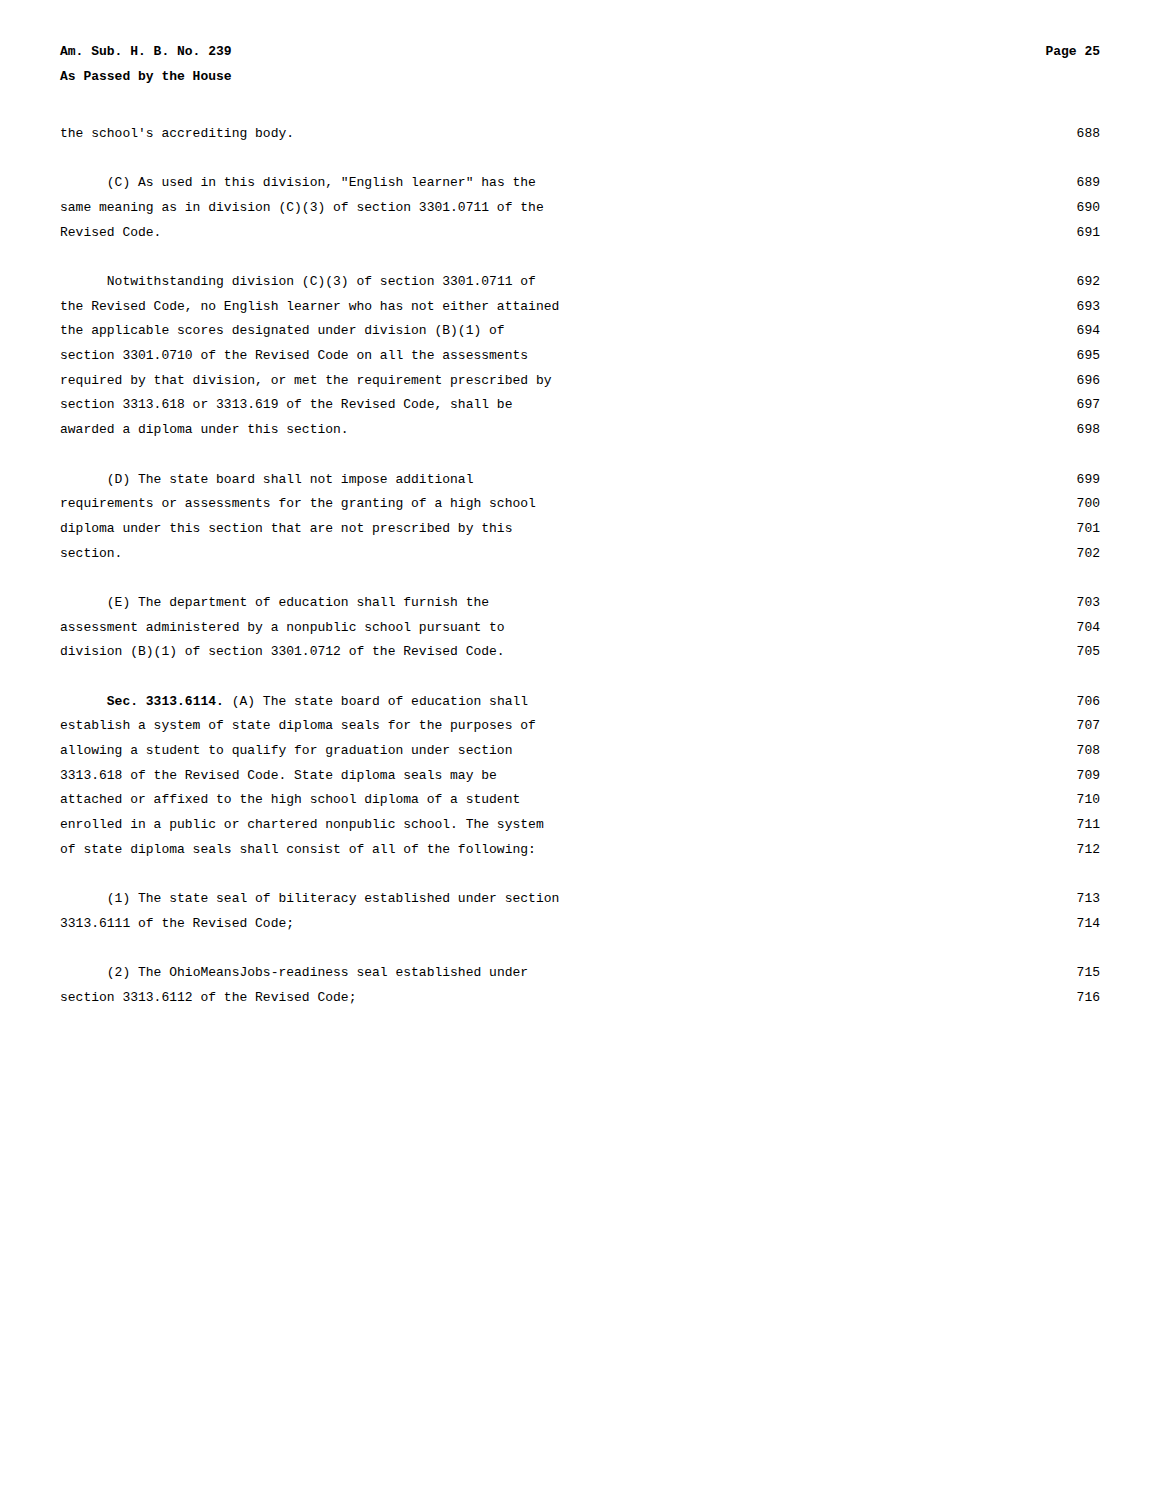Am. Sub. H. B. No. 239 As Passed by the House
Page 25
the school's accrediting body. 688
(C) As used in this division, "English learner" has the 689
same meaning as in division (C)(3) of section 3301.0711 of the 690
Revised Code. 691
Notwithstanding division (C)(3) of section 3301.0711 of 692
the Revised Code, no English learner who has not either attained 693
the applicable scores designated under division (B)(1) of 694
section 3301.0710 of the Revised Code on all the assessments 695
required by that division, or met the requirement prescribed by 696
section 3313.618 or 3313.619 of the Revised Code, shall be 697
awarded a diploma under this section. 698
(D) The state board shall not impose additional 699
requirements or assessments for the granting of a high school 700
diploma under this section that are not prescribed by this 701
section. 702
(E) The department of education shall furnish the 703
assessment administered by a nonpublic school pursuant to 704
division (B)(1) of section 3301.0712 of the Revised Code. 705
Sec. 3313.6114. (A) The state board of education shall 706
establish a system of state diploma seals for the purposes of 707
allowing a student to qualify for graduation under section 708
3313.618 of the Revised Code. State diploma seals may be 709
attached or affixed to the high school diploma of a student 710
enrolled in a public or chartered nonpublic school. The system 711
of state diploma seals shall consist of all of the following: 712
(1) The state seal of biliteracy established under section 713
3313.6111 of the Revised Code; 714
(2) The OhioMeansJobs-readiness seal established under 715
section 3313.6112 of the Revised Code; 716